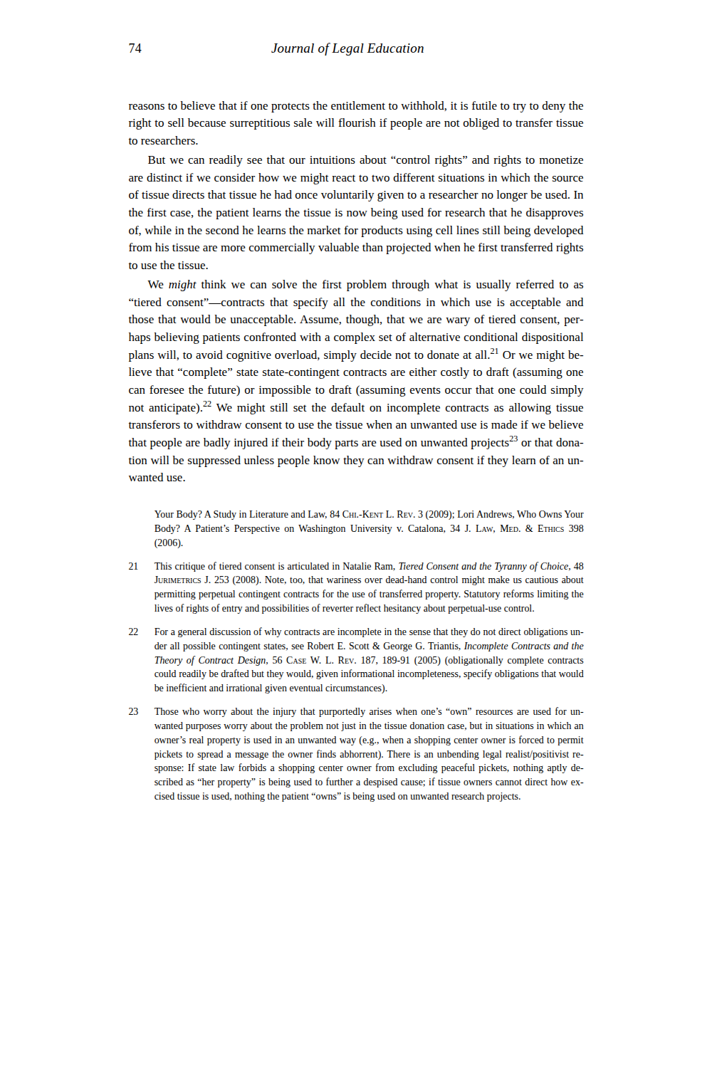74
Journal of Legal Education
reasons to believe that if one protects the entitlement to withhold, it is futile to try to deny the right to sell because surreptitious sale will flourish if people are not obliged to transfer tissue to researchers.
But we can readily see that our intuitions about “control rights” and rights to monetize are distinct if we consider how we might react to two different situations in which the source of tissue directs that tissue he had once voluntarily given to a researcher no longer be used. In the first case, the patient learns the tissue is now being used for research that he disapproves of, while in the second he learns the market for products using cell lines still being developed from his tissue are more commercially valuable than projected when he first transferred rights to use the tissue.
We might think we can solve the first problem through what is usually referred to as “tiered consent”—contracts that specify all the conditions in which use is acceptable and those that would be unacceptable. Assume, though, that we are wary of tiered consent, perhaps believing patients confronted with a complex set of alternative conditional dispositional plans will, to avoid cognitive overload, simply decide not to donate at all.21 Or we might believe that “complete” state state-contingent contracts are either costly to draft (assuming one can foresee the future) or impossible to draft (assuming events occur that one could simply not anticipate).22 We might still set the default on incomplete contracts as allowing tissue transferors to withdraw consent to use the tissue when an unwanted use is made if we believe that people are badly injured if their body parts are used on unwanted projects23 or that donation will be suppressed unless people know they can withdraw consent if they learn of an unwanted use.
00
Your Body? A Study in Literature and Law, 84 Chi.-Kent L. Rev. 3 (2009); Lori Andrews, Who Owns Your Body? A Patient’s Perspective on Washington University v. Catalona, 34 J. Law, Med. & Ethics 398 (2006).
21
This critique of tiered consent is articulated in Natalie Ram, Tiered Consent and the Tyranny of Choice, 48 Jurimetrics J. 253 (2008). Note, too, that wariness over dead-hand control might make us cautious about permitting perpetual contingent contracts for the use of transferred property. Statutory reforms limiting the lives of rights of entry and possibilities of reverter reflect hesitancy about perpetual-use control.
22
For a general discussion of why contracts are incomplete in the sense that they do not direct obligations under all possible contingent states, see Robert E. Scott & George G. Triantis, Incomplete Contracts and the Theory of Contract Design, 56 Case W. L. Rev. 187, 189-91 (2005) (obligationally complete contracts could readily be drafted but they would, given informational incompleteness, specify obligations that would be inefficient and irrational given eventual circumstances).
23
Those who worry about the injury that purportedly arises when one’s “own” resources are used for unwanted purposes worry about the problem not just in the tissue donation case, but in situations in which an owner’s real property is used in an unwanted way (e.g., when a shopping center owner is forced to permit pickets to spread a message the owner finds abhorrent). There is an unbending legal realist/positivist response: If state law forbids a shopping center owner from excluding peaceful pickets, nothing aptly described as “her property” is being used to further a despised cause; if tissue owners cannot direct how excised tissue is used, nothing the patient “owns” is being used on unwanted research projects.